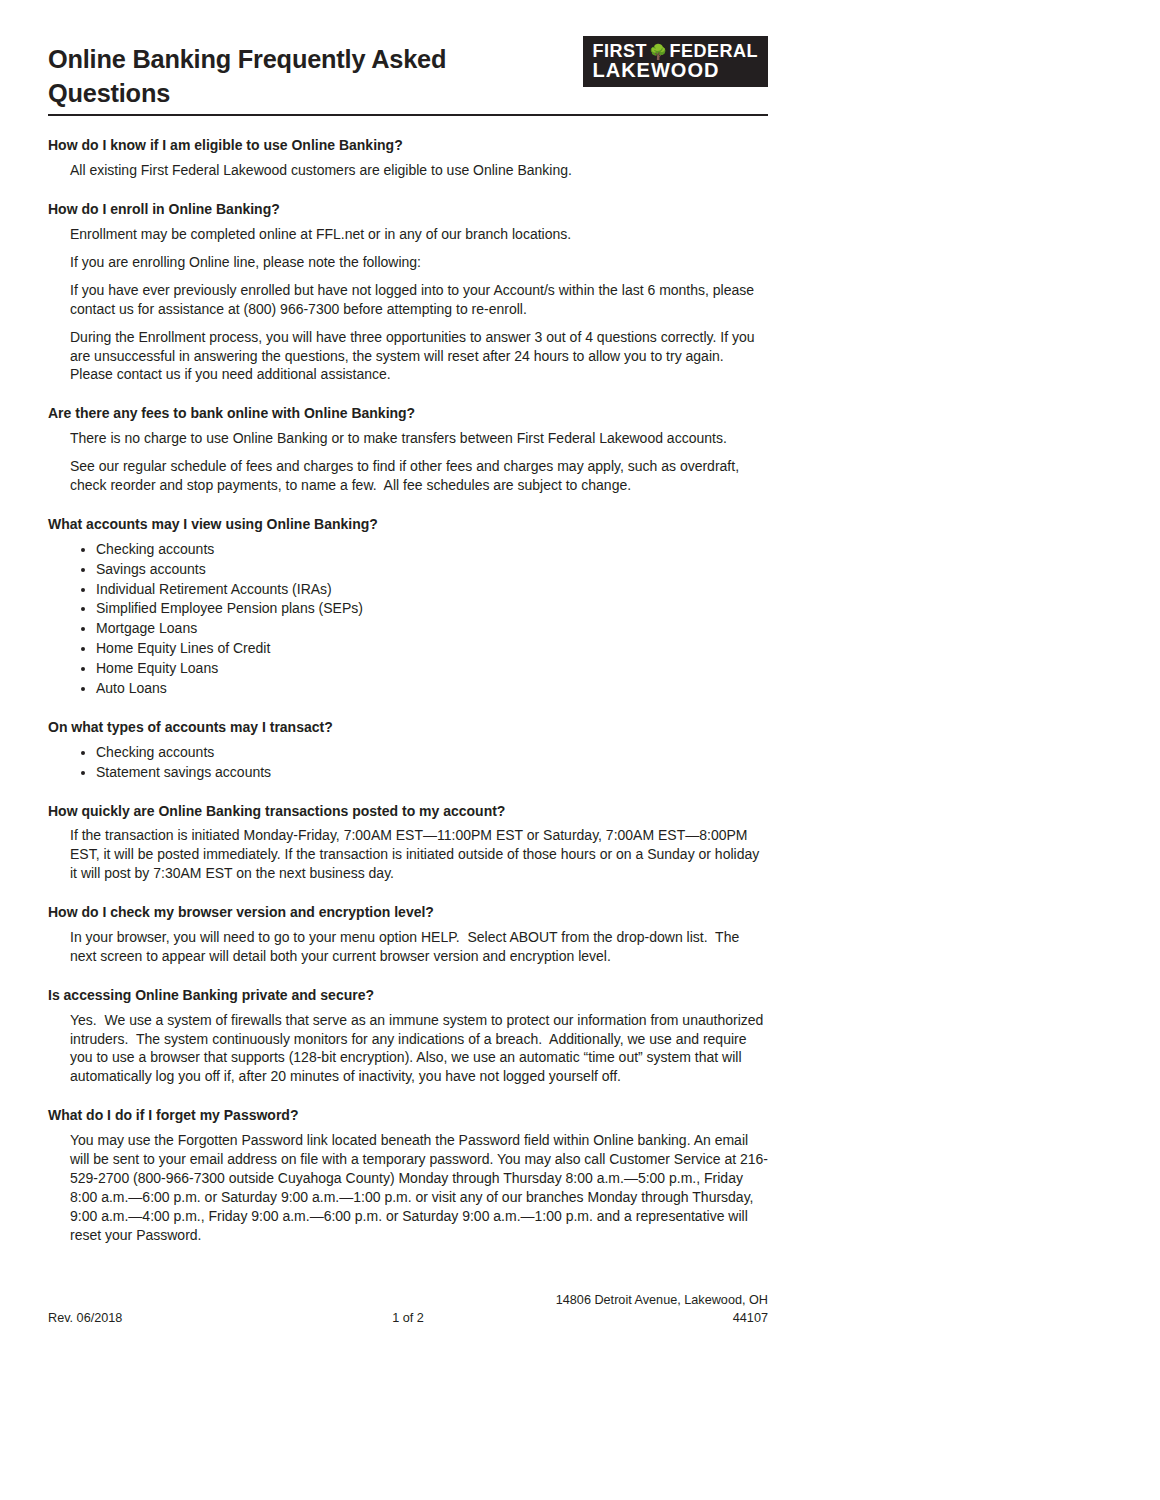Online Banking Frequently Asked Questions
FIRST🌳FEDERAL LAKEWOOD
How do I know if I am eligible to use Online Banking?
All existing First Federal Lakewood customers are eligible to use Online Banking.
How do I enroll in Online Banking?
Enrollment may be completed online at FFL.net or in any of our branch locations.
If you are enrolling Online line, please note the following:
If you have ever previously enrolled but have not logged into to your Account/s within the last 6 months, please contact us for assistance at (800) 966-7300 before attempting to re-enroll.
During the Enrollment process, you will have three opportunities to answer 3 out of 4 questions correctly. If you are unsuccessful in answering the questions, the system will reset after 24 hours to allow you to try again. Please contact us if you need additional assistance.
Are there any fees to bank online with Online Banking?
There is no charge to use Online Banking or to make transfers between First Federal Lakewood accounts.
See our regular schedule of fees and charges to find if other fees and charges may apply, such as overdraft, check reorder and stop payments, to name a few. All fee schedules are subject to change.
What accounts may I view using Online Banking?
Checking accounts
Savings accounts
Individual Retirement Accounts (IRAs)
Simplified Employee Pension plans (SEPs)
Mortgage Loans
Home Equity Lines of Credit
Home Equity Loans
Auto Loans
On what types of accounts may I transact?
Checking accounts
Statement savings accounts
How quickly are Online Banking transactions posted to my account?
If the transaction is initiated Monday-Friday, 7:00AM EST—11:00PM EST or Saturday, 7:00AM EST—8:00PM EST, it will be posted immediately. If the transaction is initiated outside of those hours or on a Sunday or holiday it will post by 7:30AM EST on the next business day.
How do I check my browser version and encryption level?
In your browser, you will need to go to your menu option HELP. Select ABOUT from the drop-down list. The next screen to appear will detail both your current browser version and encryption level.
Is accessing Online Banking private and secure?
Yes. We use a system of firewalls that serve as an immune system to protect our information from unauthorized intruders. The system continuously monitors for any indications of a breach. Additionally, we use and require you to use a browser that supports (128-bit encryption). Also, we use an automatic “time out” system that will automatically log you off if, after 20 minutes of inactivity, you have not logged yourself off.
What do I do if I forget my Password?
You may use the Forgotten Password link located beneath the Password field within Online banking. An email will be sent to your email address on file with a temporary password. You may also call Customer Service at 216-529-2700 (800-966-7300 outside Cuyahoga County) Monday through Thursday 8:00 a.m.—5:00 p.m., Friday 8:00 a.m.—6:00 p.m. or Saturday 9:00 a.m.—1:00 p.m. or visit any of our branches Monday through Thursday, 9:00 a.m.—4:00 p.m., Friday 9:00 a.m.—6:00 p.m. or Saturday 9:00 a.m.—1:00 p.m. and a representative will reset your Password.
Rev. 06/2018
1 of 2
14806 Detroit Avenue, Lakewood, OH 44107